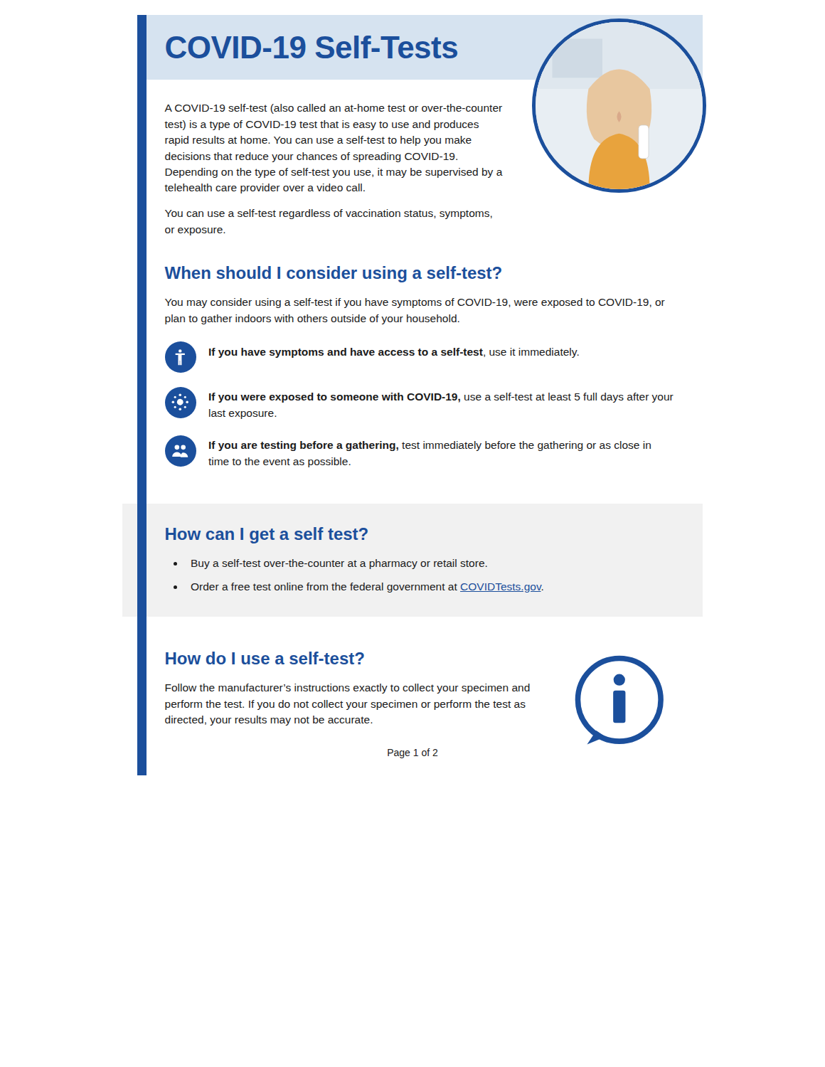COVID-19 Self-Tests
A COVID-19 self-test (also called an at-home test or over-the-counter test) is a type of COVID-19 test that is easy to use and produces rapid results at home. You can use a self-test to help you make decisions that reduce your chances of spreading COVID-19. Depending on the type of self-test you use, it may be supervised by a telehealth care provider over a video call.
You can use a self-test regardless of vaccination status, symptoms, or exposure.
When should I consider using a self-test?
You may consider using a self-test if you have symptoms of COVID-19, were exposed to COVID-19, or plan to gather indoors with others outside of your household.
If you have symptoms and have access to a self-test, use it immediately.
If you were exposed to someone with COVID-19, use a self-test at least 5 full days after your last exposure.
If you are testing before a gathering, test immediately before the gathering or as close in time to the event as possible.
How can I get a self test?
Buy a self-test over-the-counter at a pharmacy or retail store.
Order a free test online from the federal government at COVIDTests.gov.
How do I use a self-test?
Follow the manufacturer’s instructions exactly to collect your specimen and perform the test. If you do not collect your specimen or perform the test as directed, your results may not be accurate.
Page 1 of 2